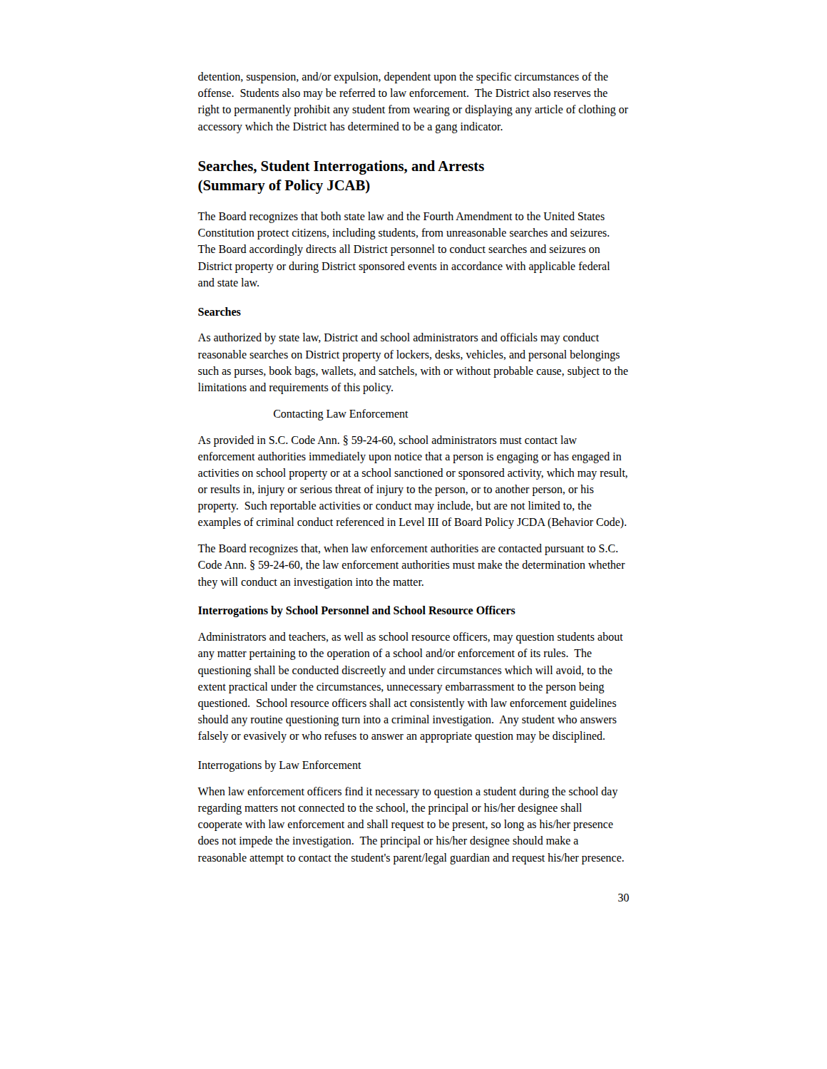detention, suspension, and/or expulsion, dependent upon the specific circumstances of the offense. Students also may be referred to law enforcement. The District also reserves the right to permanently prohibit any student from wearing or displaying any article of clothing or accessory which the District has determined to be a gang indicator.
Searches, Student Interrogations, and Arrests
(Summary of Policy JCAB)
The Board recognizes that both state law and the Fourth Amendment to the United States Constitution protect citizens, including students, from unreasonable searches and seizures. The Board accordingly directs all District personnel to conduct searches and seizures on District property or during District sponsored events in accordance with applicable federal and state law.
Searches
As authorized by state law, District and school administrators and officials may conduct reasonable searches on District property of lockers, desks, vehicles, and personal belongings such as purses, book bags, wallets, and satchels, with or without probable cause, subject to the limitations and requirements of this policy.
Contacting Law Enforcement
As provided in S.C. Code Ann. § 59-24-60, school administrators must contact law enforcement authorities immediately upon notice that a person is engaging or has engaged in activities on school property or at a school sanctioned or sponsored activity, which may result, or results in, injury or serious threat of injury to the person, or to another person, or his property. Such reportable activities or conduct may include, but are not limited to, the examples of criminal conduct referenced in Level III of Board Policy JCDA (Behavior Code).
The Board recognizes that, when law enforcement authorities are contacted pursuant to S.C. Code Ann. § 59-24-60, the law enforcement authorities must make the determination whether they will conduct an investigation into the matter.
Interrogations by School Personnel and School Resource Officers
Administrators and teachers, as well as school resource officers, may question students about any matter pertaining to the operation of a school and/or enforcement of its rules. The questioning shall be conducted discreetly and under circumstances which will avoid, to the extent practical under the circumstances, unnecessary embarrassment to the person being questioned. School resource officers shall act consistently with law enforcement guidelines should any routine questioning turn into a criminal investigation. Any student who answers falsely or evasively or who refuses to answer an appropriate question may be disciplined.
Interrogations by Law Enforcement
When law enforcement officers find it necessary to question a student during the school day regarding matters not connected to the school, the principal or his/her designee shall cooperate with law enforcement and shall request to be present, so long as his/her presence does not impede the investigation. The principal or his/her designee should make a reasonable attempt to contact the student's parent/legal guardian and request his/her presence.
30